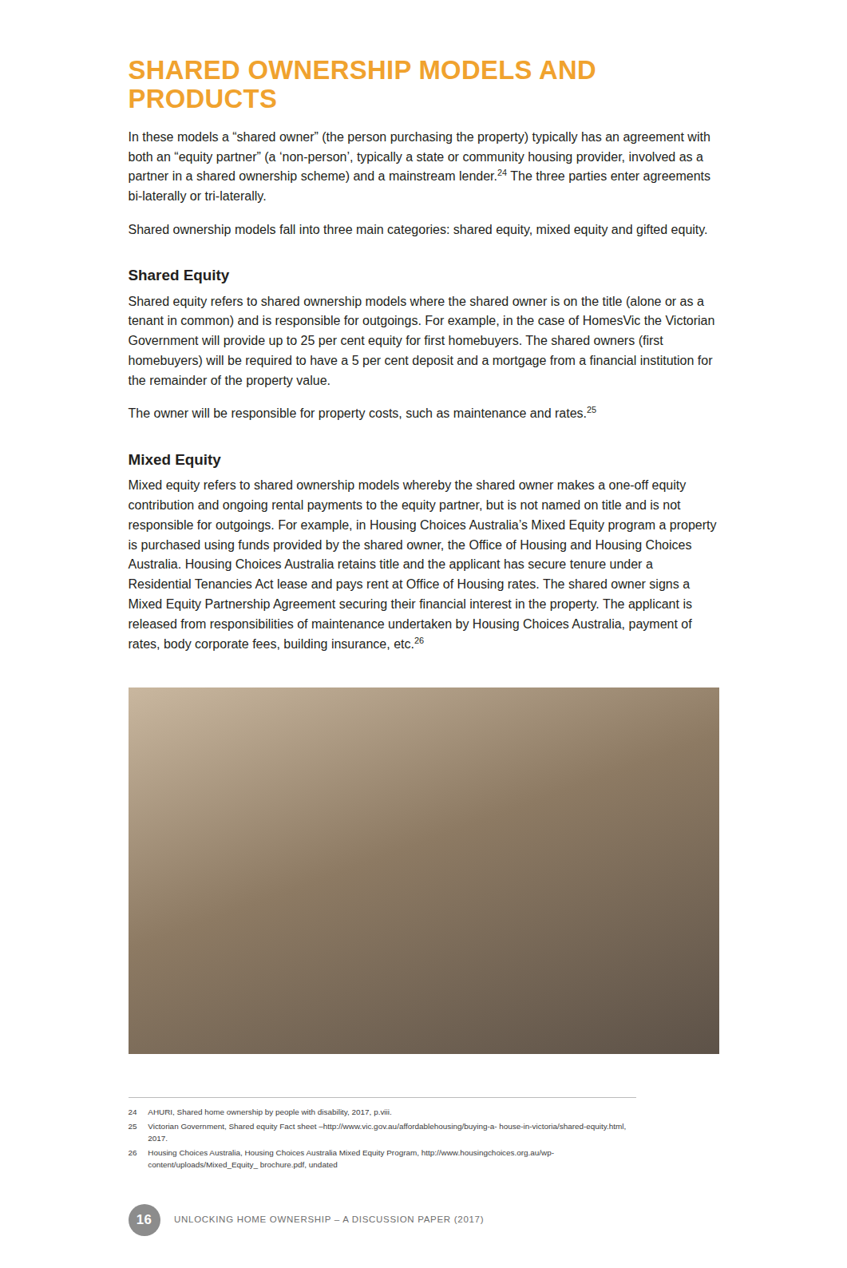Shared ownership models and products
In these models a “shared owner” (the person purchasing the property) typically has an agreement with both an “equity partner” (a ‘non-person’, typically a state or community housing provider, involved as a partner in a shared ownership scheme) and a mainstream lender.24 The three parties enter agreements bi-laterally or tri-laterally.
Shared ownership models fall into three main categories: shared equity, mixed equity and gifted equity.
Shared Equity
Shared equity refers to shared ownership models where the shared owner is on the title (alone or as a tenant in common) and is responsible for outgoings. For example, in the case of HomesVic the Victorian Government will provide up to 25 per cent equity for first homebuyers. The shared owners (first homebuyers) will be required to have a 5 per cent deposit and a mortgage from a financial institution for the remainder of the property value.
The owner will be responsible for property costs, such as maintenance and rates.25
Mixed Equity
Mixed equity refers to shared ownership models whereby the shared owner makes a one-off equity contribution and ongoing rental payments to the equity partner, but is not named on title and is not responsible for outgoings. For example, in Housing Choices Australia’s Mixed Equity program a property is purchased using funds provided by the shared owner, the Office of Housing and Housing Choices Australia. Housing Choices Australia retains title and the applicant has secure tenure under a Residential Tenancies Act lease and pays rent at Office of Housing rates. The shared owner signs a Mixed Equity Partnership Agreement securing their financial interest in the property. The applicant is released from responsibilities of maintenance undertaken by Housing Choices Australia, payment of rates, body corporate fees, building insurance, etc.26
24 AHURI, Shared home ownership by people with disability, 2017, p.viii.
25 Victorian Government, Shared equity Fact sheet –http://www.vic.gov.au/affordablehousing/buying-a- house-in-victoria/shared-equity.html, 2017.
26 Housing Choices Australia, Housing Choices Australia Mixed Equity Program, http://www.housingchoices.org.au/wp-content/uploads/Mixed_Equity_ brochure.pdf, undated
16
Unlocking Home Ownership – A Discussion Paper (2017)